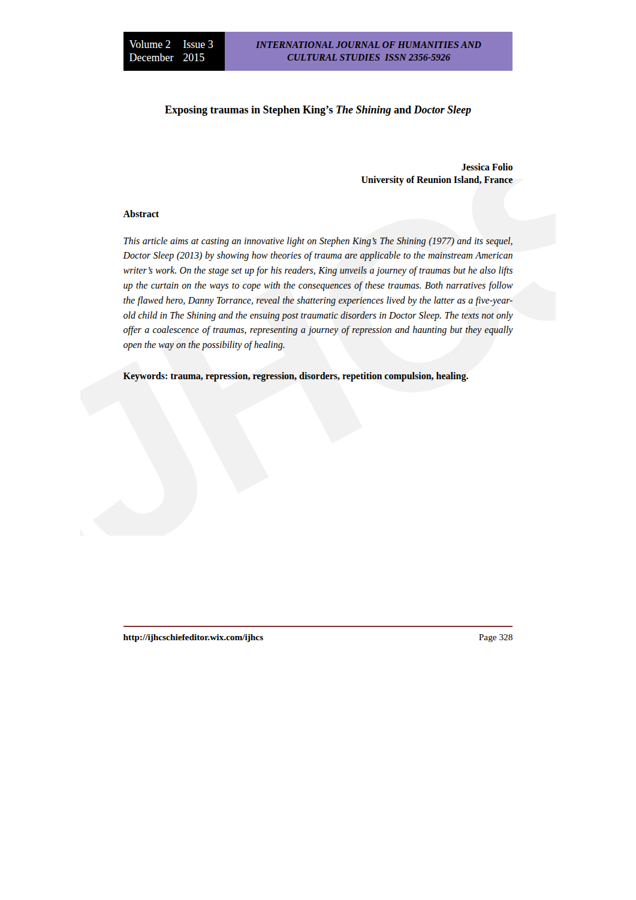| Volume 2 | Issue 3 |
| December | 2015 |
INTERNATIONAL JOURNAL OF HUMANITIES AND
CULTURAL STUDIES ISSN 2356-5926
IJHCS
Exposing traumas in Stephen King’s The Shining and Doctor Sleep
Jessica Folio
University of Reunion Island, France
Abstract
This article aims at casting an innovative light on Stephen King’s The Shining (1977) and its sequel, Doctor Sleep (2013) by showing how theories of trauma are applicable to the mainstream American writer’s work. On the stage set up for his readers, King unveils a journey of traumas but he also lifts up the curtain on the ways to cope with the consequences of these traumas. Both narratives follow the flawed hero, Danny Torrance, reveal the shattering experiences lived by the latter as a five-year-old child in The Shining and the ensuing post traumatic disorders in Doctor Sleep. The texts not only offer a coalescence of traumas, representing a journey of repression and haunting but they equally open the way on the possibility of healing.
Keywords: trauma, repression, regression, disorders, repetition compulsion, healing.
http://ijhcschiefeditor.wix.com/ijhcs Page 328